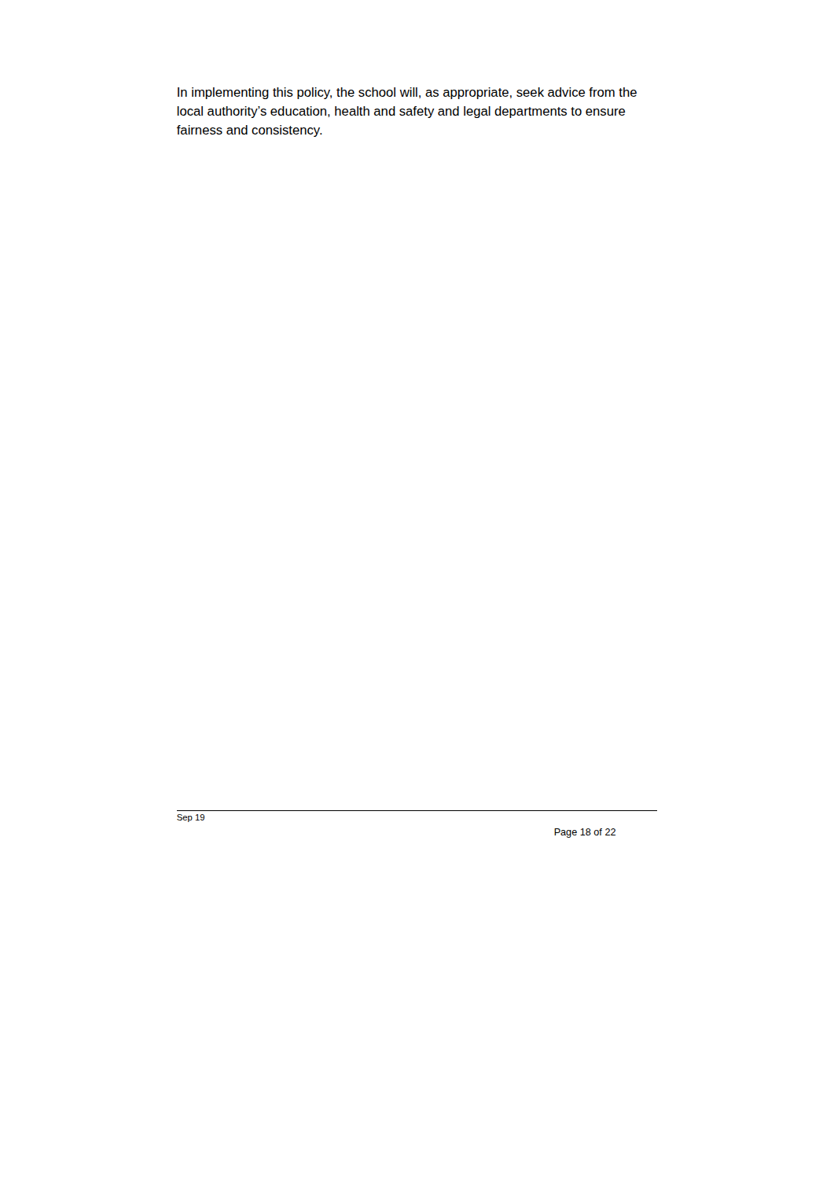In implementing this policy, the school will, as appropriate, seek advice from the local authority’s education, health and safety and legal departments to ensure fairness and consistency.
Sep 19
Page 18 of 22